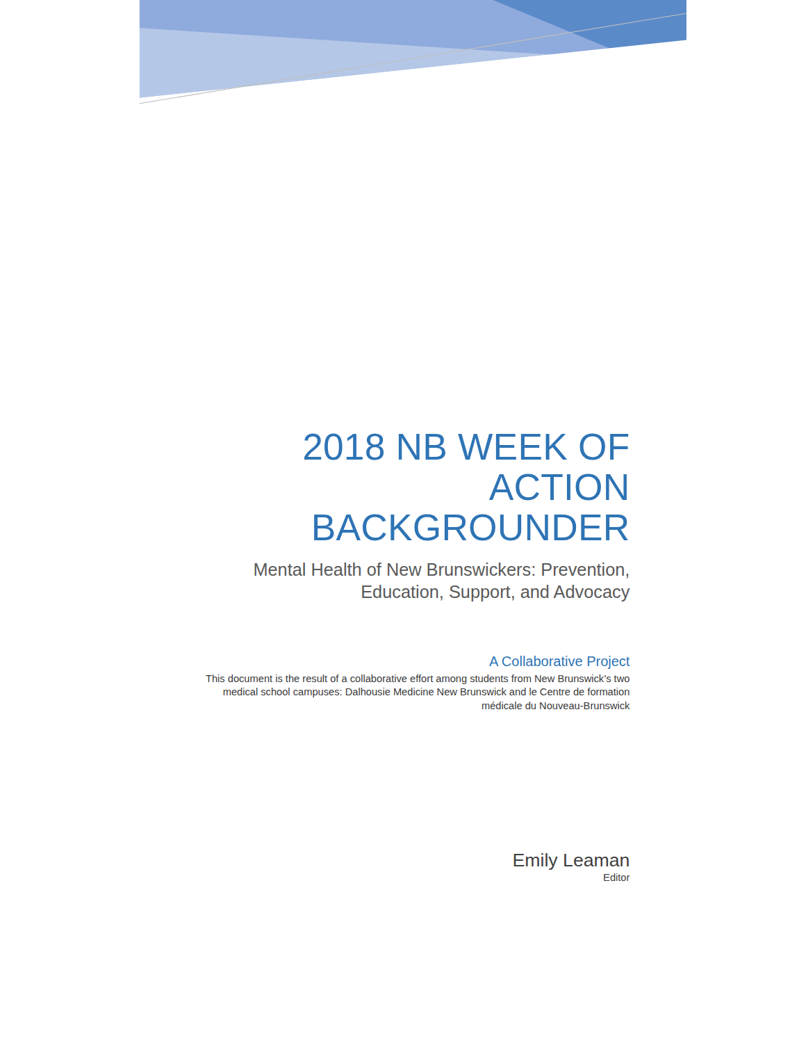2018 NB Week of Action Backgrounder
Mental Health of New Brunswickers: Prevention, Education, Support, and Advocacy
A Collaborative Project
This document is the result of a collaborative effort among students from New Brunswick’s two medical school campuses: Dalhousie Medicine New Brunswick and le Centre de formation médicale du Nouveau-Brunswick
Emily Leaman
Editor